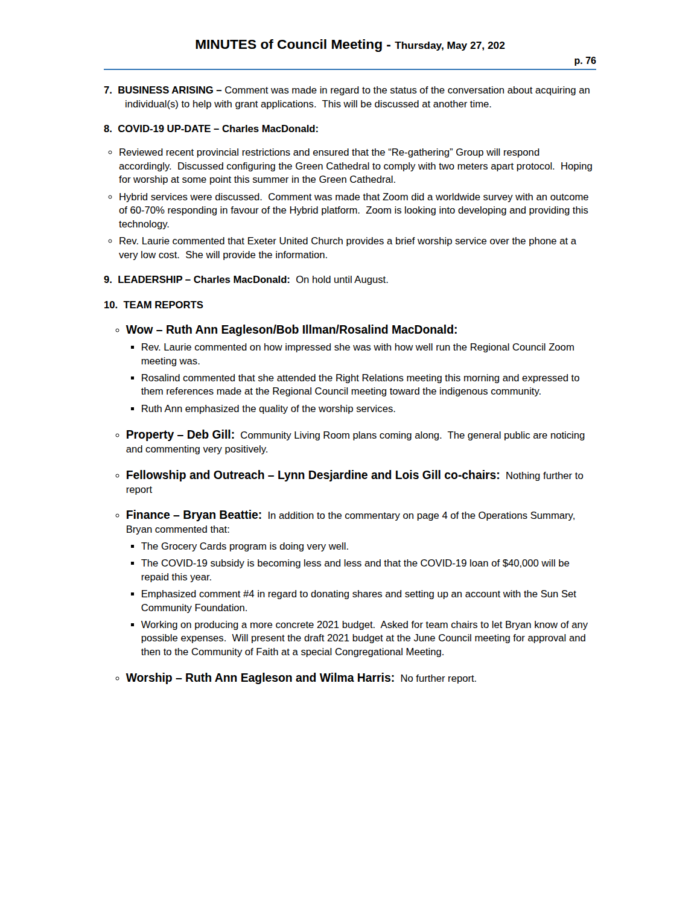MINUTES of Council Meeting - Thursday, May 27, 202
p. 76
7. BUSINESS ARISING – Comment was made in regard to the status of the conversation about acquiring an individual(s) to help with grant applications. This will be discussed at another time.
8. COVID-19 UP-DATE – Charles MacDonald:
Reviewed recent provincial restrictions and ensured that the “Re-gathering” Group will respond accordingly. Discussed configuring the Green Cathedral to comply with two meters apart protocol. Hoping for worship at some point this summer in the Green Cathedral.
Hybrid services were discussed. Comment was made that Zoom did a worldwide survey with an outcome of 60-70% responding in favour of the Hybrid platform. Zoom is looking into developing and providing this technology.
Rev. Laurie commented that Exeter United Church provides a brief worship service over the phone at a very low cost. She will provide the information.
9. LEADERSHIP – Charles MacDonald: On hold until August.
10. TEAM REPORTS
Wow – Ruth Ann Eagleson/Bob Illman/Rosalind MacDonald:
Rev. Laurie commented on how impressed she was with how well run the Regional Council Zoom meeting was.
Rosalind commented that she attended the Right Relations meeting this morning and expressed to them references made at the Regional Council meeting toward the indigenous community.
Ruth Ann emphasized the quality of the worship services.
Property – Deb Gill: Community Living Room plans coming along. The general public are noticing and commenting very positively.
Fellowship and Outreach – Lynn Desjardine and Lois Gill co-chairs: Nothing further to report
Finance – Bryan Beattie: In addition to the commentary on page 4 of the Operations Summary, Bryan commented that:
The Grocery Cards program is doing very well.
The COVID-19 subsidy is becoming less and less and that the COVID-19 loan of $40,000 will be repaid this year.
Emphasized comment #4 in regard to donating shares and setting up an account with the Sun Set Community Foundation.
Working on producing a more concrete 2021 budget. Asked for team chairs to let Bryan know of any possible expenses. Will present the draft 2021 budget at the June Council meeting for approval and then to the Community of Faith at a special Congregational Meeting.
Worship – Ruth Ann Eagleson and Wilma Harris: No further report.